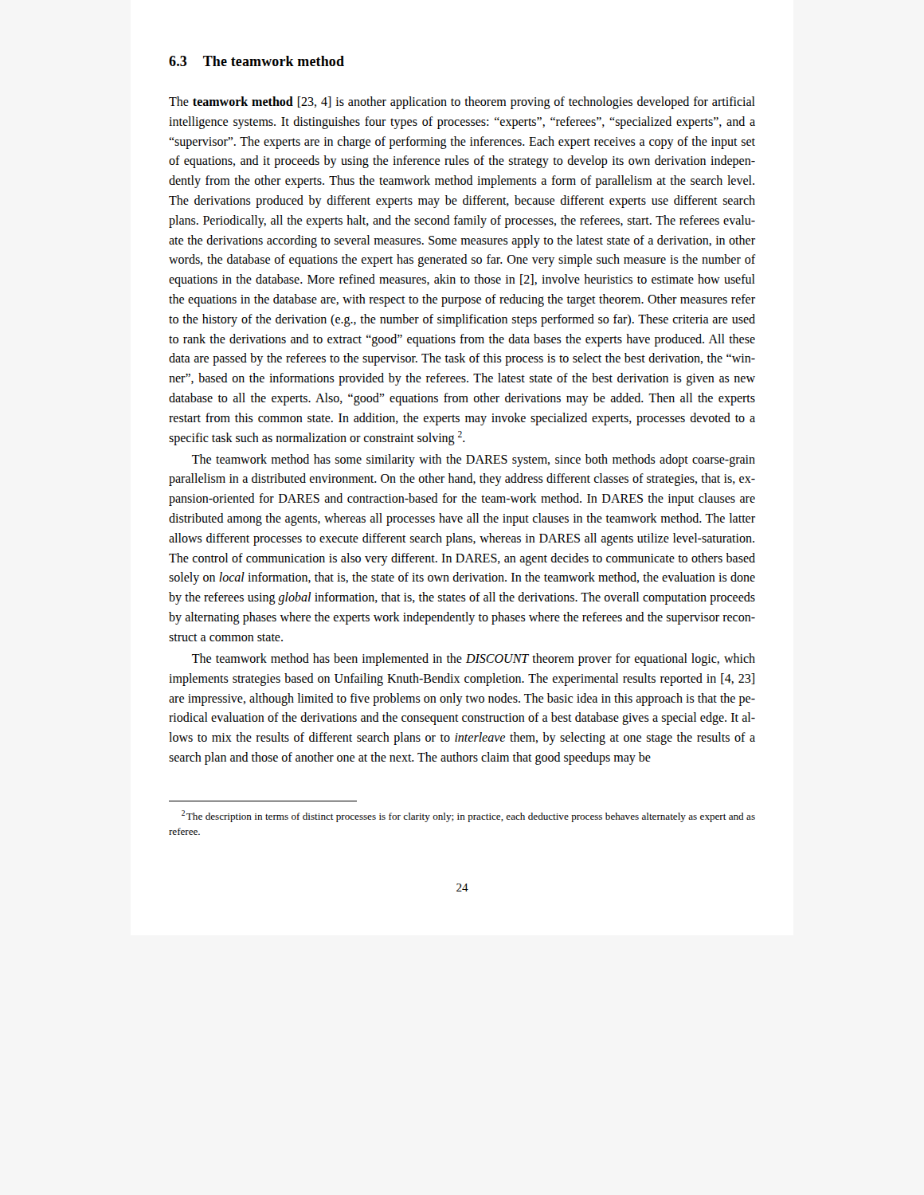6.3 The teamwork method
The teamwork method [23, 4] is another application to theorem proving of technologies developed for artificial intelligence systems. It distinguishes four types of processes: “experts”, “referees”, “specialized experts”, and a “supervisor”. The experts are in charge of performing the inferences. Each expert receives a copy of the input set of equations, and it proceeds by using the inference rules of the strategy to develop its own derivation independently from the other experts. Thus the teamwork method implements a form of parallelism at the search level. The derivations produced by different experts may be different, because different experts use different search plans. Periodically, all the experts halt, and the second family of processes, the referees, start. The referees evaluate the derivations according to several measures. Some measures apply to the latest state of a derivation, in other words, the database of equations the expert has generated so far. One very simple such measure is the number of equations in the database. More refined measures, akin to those in [2], involve heuristics to estimate how useful the equations in the database are, with respect to the purpose of reducing the target theorem. Other measures refer to the history of the derivation (e.g., the number of simplification steps performed so far). These criteria are used to rank the derivations and to extract “good” equations from the data bases the experts have produced. All these data are passed by the referees to the supervisor. The task of this process is to select the best derivation, the “winner”, based on the informations provided by the referees. The latest state of the best derivation is given as new database to all the experts. Also, “good” equations from other derivations may be added. Then all the experts restart from this common state. In addition, the experts may invoke specialized experts, processes devoted to a specific task such as normalization or constraint solving 2.
The teamwork method has some similarity with the DARES system, since both methods adopt coarse-grain parallelism in a distributed environment. On the other hand, they address different classes of strategies, that is, expansion-oriented for DARES and contraction-based for the team-work method. In DARES the input clauses are distributed among the agents, whereas all processes have all the input clauses in the teamwork method. The latter allows different processes to execute different search plans, whereas in DARES all agents utilize level-saturation. The control of communication is also very different. In DARES, an agent decides to communicate to others based solely on local information, that is, the state of its own derivation. In the teamwork method, the evaluation is done by the referees using global information, that is, the states of all the derivations. The overall computation proceeds by alternating phases where the experts work independently to phases where the referees and the supervisor reconstruct a common state.
The teamwork method has been implemented in the DISCOUNT theorem prover for equational logic, which implements strategies based on Unfailing Knuth-Bendix completion. The experimental results reported in [4, 23] are impressive, although limited to five problems on only two nodes. The basic idea in this approach is that the periodical evaluation of the derivations and the consequent construction of a best database gives a special edge. It allows to mix the results of different search plans or to interleave them, by selecting at one stage the results of a search plan and those of another one at the next. The authors claim that good speedups may be
2The description in terms of distinct processes is for clarity only; in practice, each deductive process behaves alternately as expert and as referee.
24